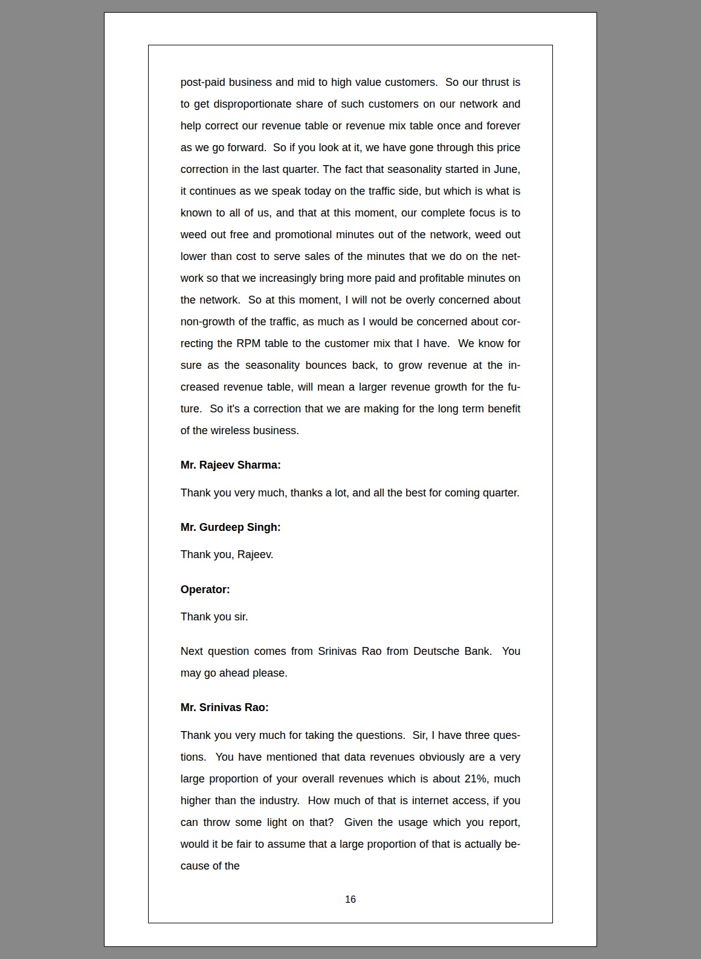post-paid business and mid to high value customers. So our thrust is to get disproportionate share of such customers on our network and help correct our revenue table or revenue mix table once and forever as we go forward. So if you look at it, we have gone through this price correction in the last quarter. The fact that seasonality started in June, it continues as we speak today on the traffic side, but which is what is known to all of us, and that at this moment, our complete focus is to weed out free and promotional minutes out of the network, weed out lower than cost to serve sales of the minutes that we do on the network so that we increasingly bring more paid and profitable minutes on the network. So at this moment, I will not be overly concerned about non-growth of the traffic, as much as I would be concerned about correcting the RPM table to the customer mix that I have. We know for sure as the seasonality bounces back, to grow revenue at the increased revenue table, will mean a larger revenue growth for the future. So it's a correction that we are making for the long term benefit of the wireless business.
Mr. Rajeev Sharma:
Thank you very much, thanks a lot, and all the best for coming quarter.
Mr. Gurdeep Singh:
Thank you, Rajeev.
Operator:
Thank you sir.
Next question comes from Srinivas Rao from Deutsche Bank. You may go ahead please.
Mr. Srinivas Rao:
Thank you very much for taking the questions. Sir, I have three questions. You have mentioned that data revenues obviously are a very large proportion of your overall revenues which is about 21%, much higher than the industry. How much of that is internet access, if you can throw some light on that? Given the usage which you report, would it be fair to assume that a large proportion of that is actually because of the
16